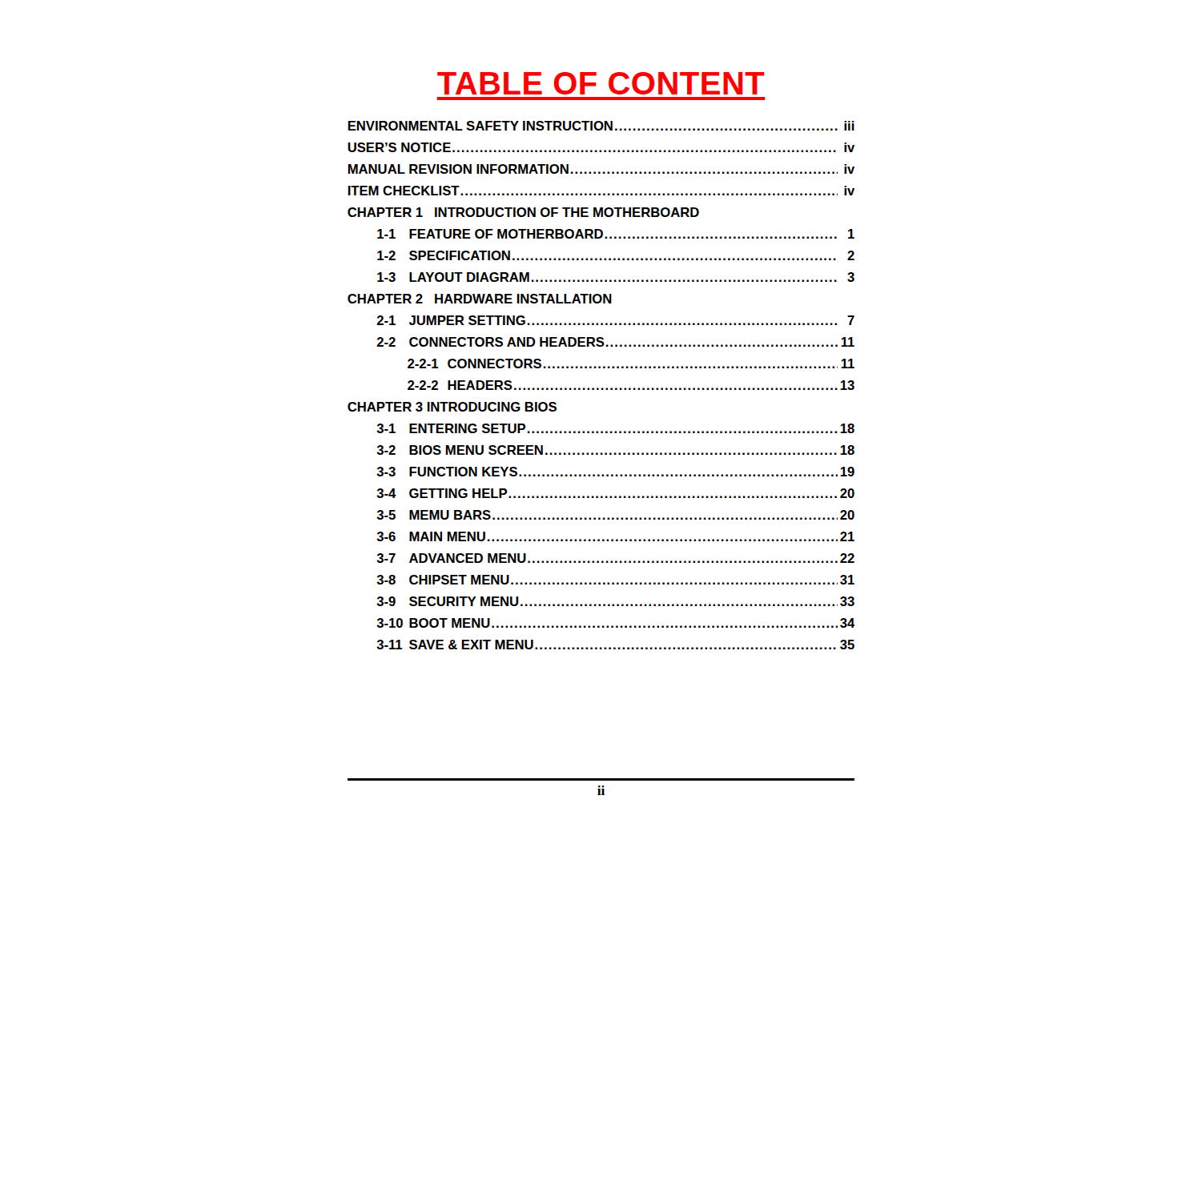TABLE OF CONTENT
ENVIRONMENTAL SAFETY INSTRUCTION .......................................................................... iii
USER’S NOTICE ................................................................................................. iv
MANUAL REVISION INFORMATION ............................................................................. iv
ITEM CHECKLIST ............................................................................................... iv
CHAPTER 1 INTRODUCTION OF THE MOTHERBOARD
1-1 FEATURE OF MOTHERBOARD ............................................................................. 1
1-2 SPECIFICATION ............................................................................................. 2
1-3 LAYOUT DIAGRAM ....................................................................................... 3
CHAPTER 2 HARDWARE INSTALLATION
2-1 JUMPER SETTING ......................................................................................... 7
2-2 CONNECTORS AND HEADERS ......................................................................... 11
2-2-1 CONNECTORS ......................................................................................... 11
2-2-2 HEADERS ................................................................................................. 13
CHAPTER 3 INTRODUCING BIOS
3-1 ENTERING SETUP ......................................................................................... 18
3-2 BIOS MENU SCREEN ................................................................................. 18
3-3 FUNCTION KEYS ......................................................................................... 19
3-4 GETTING HELP ............................................................................................. 20
3-5 MEMU BARS ................................................................................................. 20
3-6 MAIN MENU ................................................................................................. 21
3-7 ADVANCED MENU ....................................................................................... 22
3-8 CHIPSET MENU ........................................................................................... 31
3-9 SECURITY MENU ......................................................................................... 33
3-10 BOOT MENU ................................................................................................. 34
3-11 SAVE & EXIT MENU ................................................................................. 35
ii